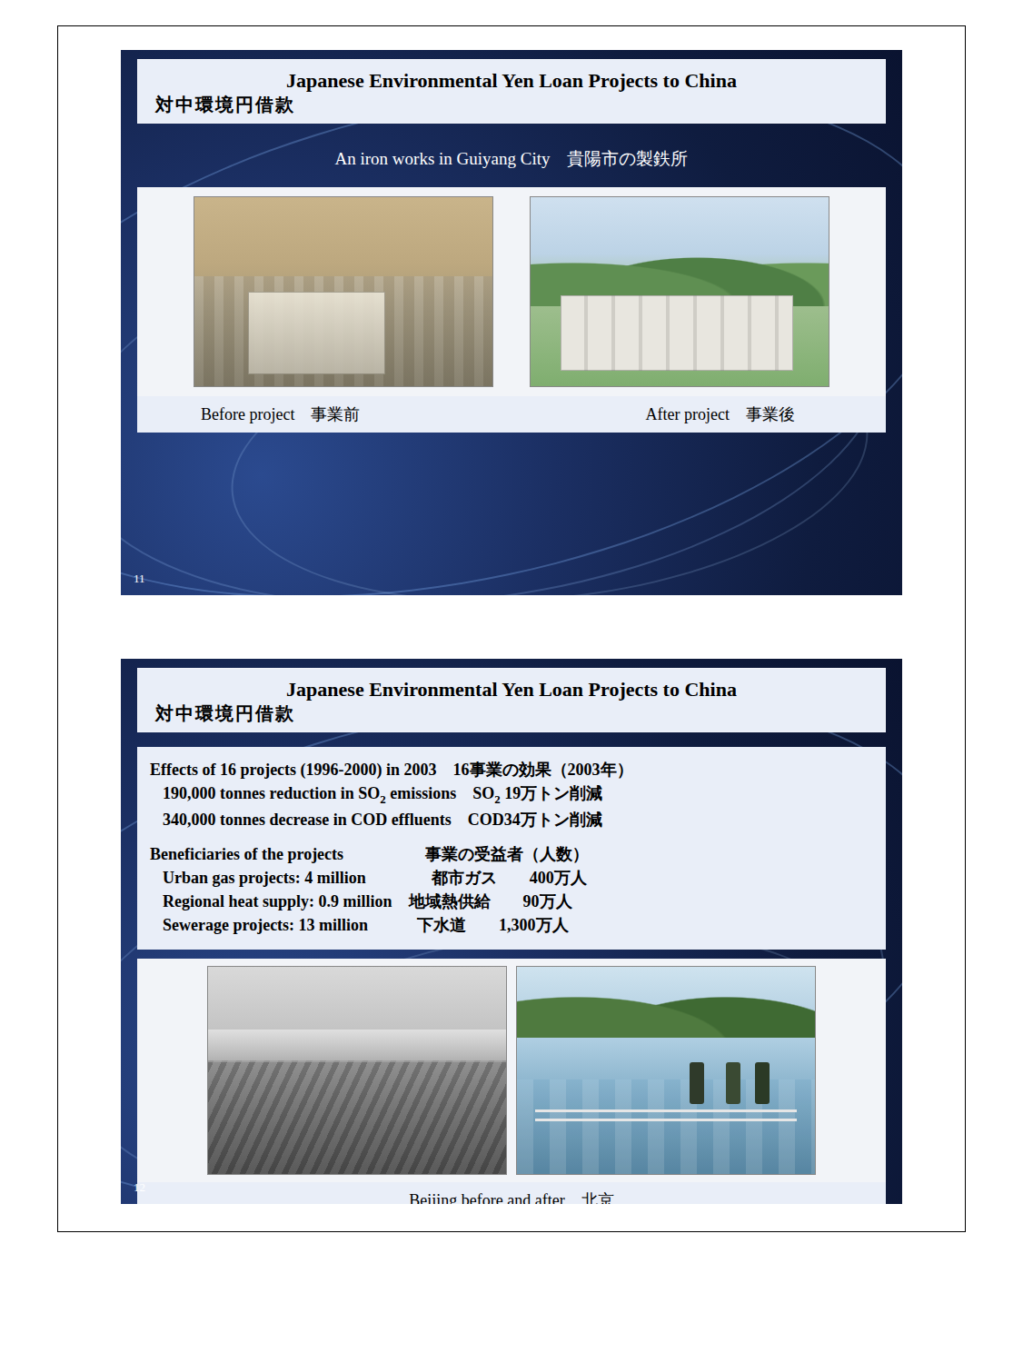Japanese Environmental Yen Loan Projects to China 対中環境円借款
An iron works in Guiyang City　貴陽市の製鉄所
Before project　事業前
After project　事業後
11
Japanese Environmental Yen Loan Projects to China 対中環境円借款
Effects of 16 projects (1996-2000) in 2003　16事業の効果（2003年）
190,000 tonnes reduction in SO2 emissions　SO2 19万トン削減
340,000 tonnes decrease in COD effluents　COD34万トン削減
Beneficiaries of the projects　　　　　事業の受益者（人数）
Urban gas projects: 4 million　　　　都市ガス　　400万人
Regional heat supply: 0.9 million　地域熱供給　　90万人
Sewerage projects: 13 million　　　下水道　　1,300万人
Beijing before and after　北京
12